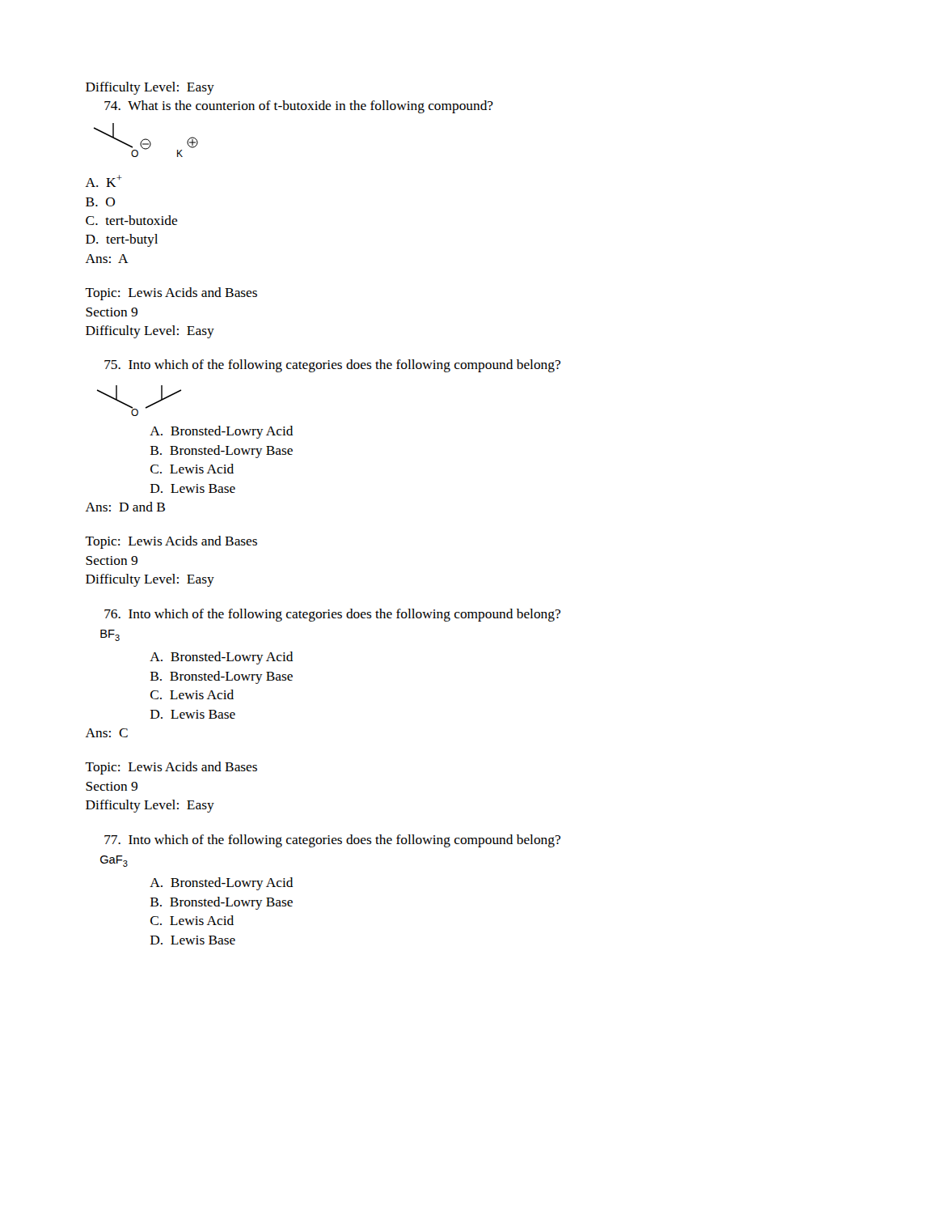Difficulty Level: Easy
74. What is the counterion of t-butoxide in the following compound?
O K
A. K+
B. O
C. tert-butoxide
D. tert-butyl
Ans: A
Topic: Lewis Acids and Bases
Section 9
Difficulty Level: Easy
75. Into which of the following categories does the following compound belong?
O
A. Bronsted-Lowry Acid
B. Bronsted-Lowry Base
C. Lewis Acid
D. Lewis Base
Ans: D and B
Topic: Lewis Acids and Bases
Section 9
Difficulty Level: Easy
76. Into which of the following categories does the following compound belong?
BF3
A. Bronsted-Lowry Acid
B. Bronsted-Lowry Base
C. Lewis Acid
D. Lewis Base
Ans: C
Topic: Lewis Acids and Bases
Section 9
Difficulty Level: Easy
77. Into which of the following categories does the following compound belong?
GaF3
A. Bronsted-Lowry Acid
B. Bronsted-Lowry Base
C. Lewis Acid
D. Lewis Base